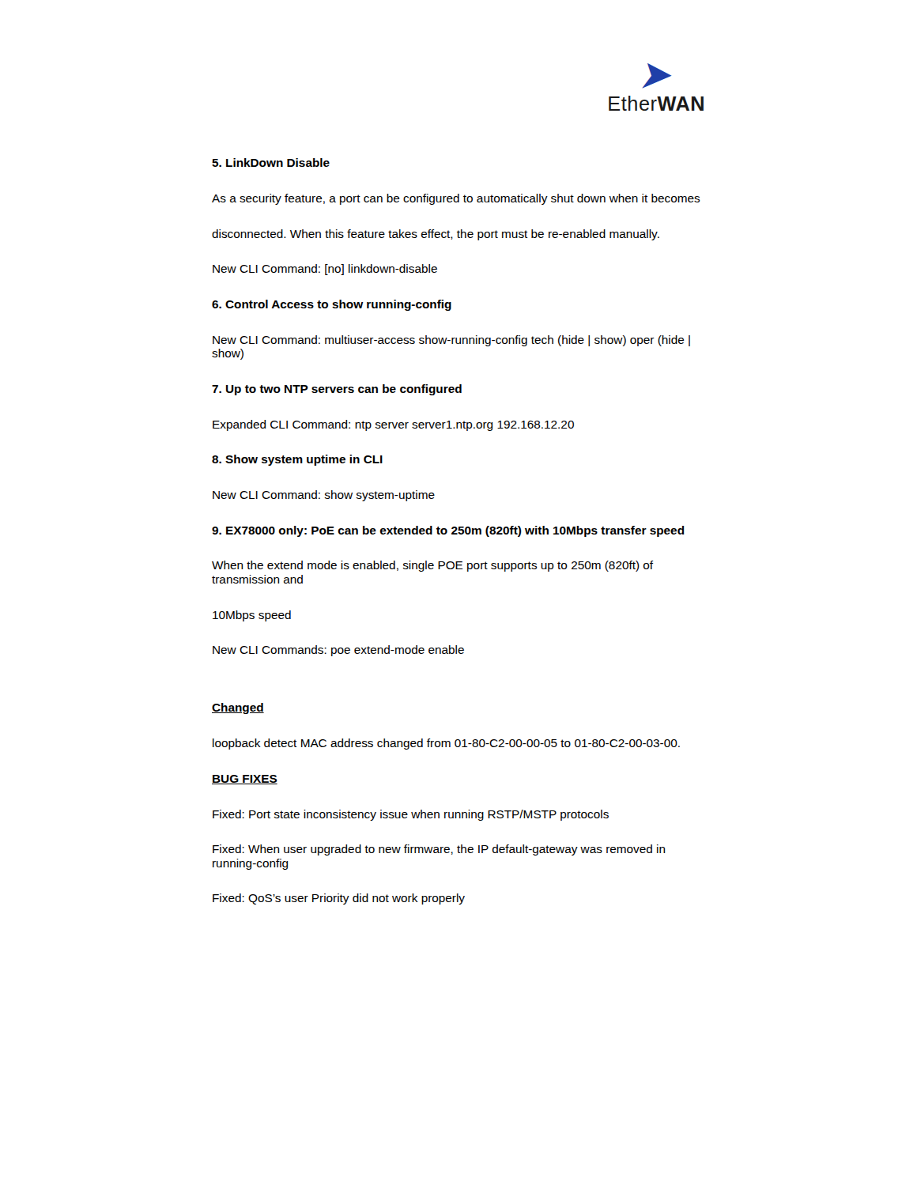➤ Ether WAN
5. LinkDown Disable
As a security feature, a port can be configured to automatically shut down when it becomes
disconnected. When this feature takes effect, the port must be re-enabled manually.
New CLI Command: [no] linkdown-disable
6. Control Access to show running-config
New CLI Command: multiuser-access show-running-config tech (hide | show) oper (hide | show)
7. Up to two NTP servers can be configured
Expanded CLI Command: ntp server server1.ntp.org 192.168.12.20
8. Show system uptime in CLI
New CLI Command: show system-uptime
9. EX78000 only: PoE can be extended to 250m (820ft) with 10Mbps transfer speed
When the extend mode is enabled, single POE port supports up to 250m (820ft) of transmission and
10Mbps speed
New CLI Commands: poe extend-mode enable
Changed
loopback detect MAC address changed from 01-80-C2-00-00-05 to 01-80-C2-00-03-00.
BUG FIXES
Fixed: Port state inconsistency issue when running RSTP/MSTP protocols
Fixed: When user upgraded to new firmware, the IP default-gateway was removed in running-config
Fixed: QoS’s user Priority did not work properly